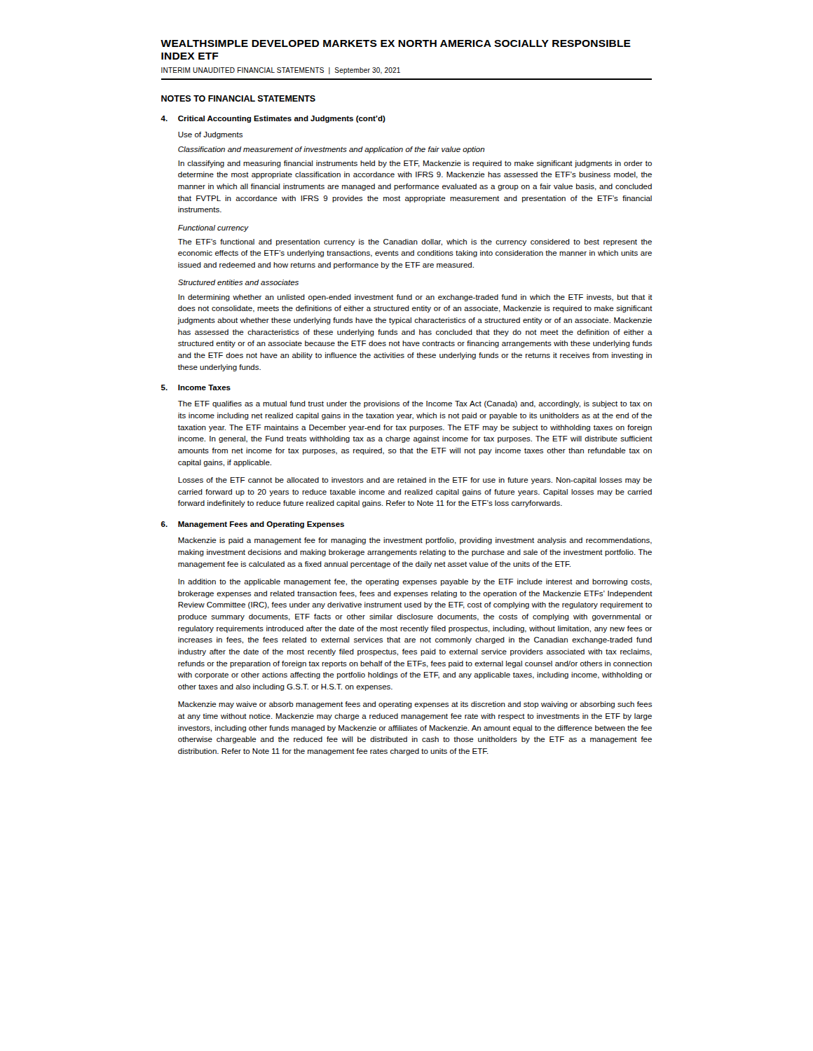Wealthsimple Developed Markets ex North America Socially Responsible Index ETF
Interim Unaudited Financial Statements | September 30, 2021
NOTES TO FINANCIAL STATEMENTS
4.
Critical Accounting Estimates and Judgments (cont’d)
Use of Judgments
Classification and measurement of investments and application of the fair value option
In classifying and measuring financial instruments held by the ETF, Mackenzie is required to make significant judgments in order to determine the most appropriate classification in accordance with IFRS 9. Mackenzie has assessed the ETF’s business model, the manner in which all financial instruments are managed and performance evaluated as a group on a fair value basis, and concluded that FVTPL in accordance with IFRS 9 provides the most appropriate measurement and presentation of the ETF’s financial instruments.
Functional currency
The ETF’s functional and presentation currency is the Canadian dollar, which is the currency considered to best represent the economic effects of the ETF’s underlying transactions, events and conditions taking into consideration the manner in which units are issued and redeemed and how returns and performance by the ETF are measured.
Structured entities and associates
In determining whether an unlisted open-ended investment fund or an exchange-traded fund in which the ETF invests, but that it does not consolidate, meets the definitions of either a structured entity or of an associate, Mackenzie is required to make significant judgments about whether these underlying funds have the typical characteristics of a structured entity or of an associate. Mackenzie has assessed the characteristics of these underlying funds and has concluded that they do not meet the definition of either a structured entity or of an associate because the ETF does not have contracts or financing arrangements with these underlying funds and the ETF does not have an ability to influence the activities of these underlying funds or the returns it receives from investing in these underlying funds.
5.
Income Taxes
The ETF qualifies as a mutual fund trust under the provisions of the Income Tax Act (Canada) and, accordingly, is subject to tax on its income including net realized capital gains in the taxation year, which is not paid or payable to its unitholders as at the end of the taxation year. The ETF maintains a December year-end for tax purposes. The ETF may be subject to withholding taxes on foreign income. In general, the Fund treats withholding tax as a charge against income for tax purposes. The ETF will distribute sufficient amounts from net income for tax purposes, as required, so that the ETF will not pay income taxes other than refundable tax on capital gains, if applicable.
Losses of the ETF cannot be allocated to investors and are retained in the ETF for use in future years. Non-capital losses may be carried forward up to 20 years to reduce taxable income and realized capital gains of future years. Capital losses may be carried forward indefinitely to reduce future realized capital gains. Refer to Note 11 for the ETF’s loss carryforwards.
6.
Management Fees and Operating Expenses
Mackenzie is paid a management fee for managing the investment portfolio, providing investment analysis and recommendations, making investment decisions and making brokerage arrangements relating to the purchase and sale of the investment portfolio. The management fee is calculated as a fixed annual percentage of the daily net asset value of the units of the ETF.
In addition to the applicable management fee, the operating expenses payable by the ETF include interest and borrowing costs, brokerage expenses and related transaction fees, fees and expenses relating to the operation of the Mackenzie ETFs’ Independent Review Committee (IRC), fees under any derivative instrument used by the ETF, cost of complying with the regulatory requirement to produce summary documents, ETF facts or other similar disclosure documents, the costs of complying with governmental or regulatory requirements introduced after the date of the most recently filed prospectus, including, without limitation, any new fees or increases in fees, the fees related to external services that are not commonly charged in the Canadian exchange-traded fund industry after the date of the most recently filed prospectus, fees paid to external service providers associated with tax reclaims, refunds or the preparation of foreign tax reports on behalf of the ETFs, fees paid to external legal counsel and/or others in connection with corporate or other actions affecting the portfolio holdings of the ETF, and any applicable taxes, including income, withholding or other taxes and also including G.S.T. or H.S.T. on expenses.
Mackenzie may waive or absorb management fees and operating expenses at its discretion and stop waiving or absorbing such fees at any time without notice. Mackenzie may charge a reduced management fee rate with respect to investments in the ETF by large investors, including other funds managed by Mackenzie or affiliates of Mackenzie. An amount equal to the difference between the fee otherwise chargeable and the reduced fee will be distributed in cash to those unitholders by the ETF as a management fee distribution. Refer to Note 11 for the management fee rates charged to units of the ETF.